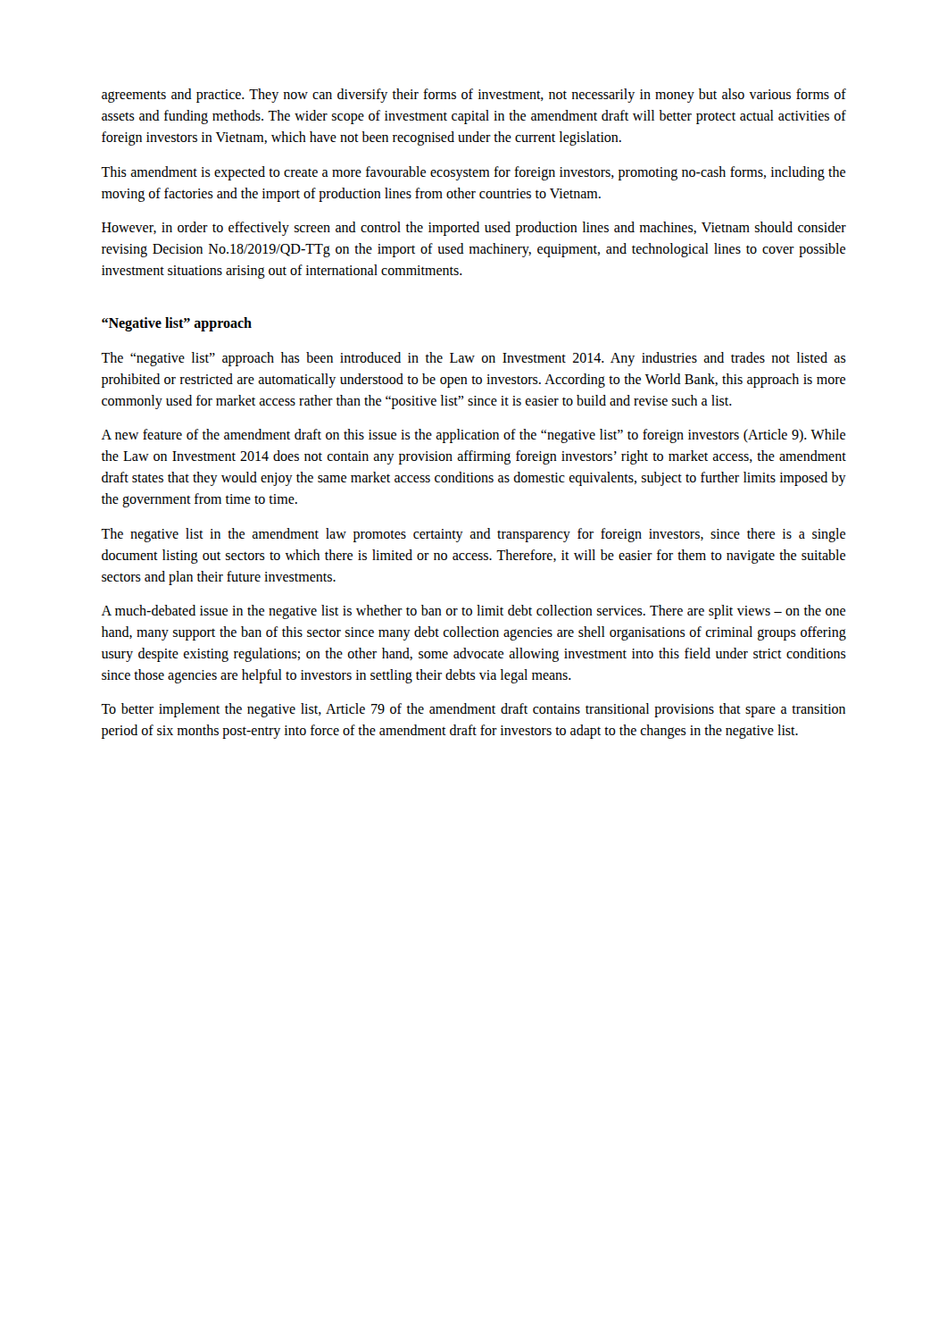agreements and practice. They now can diversify their forms of investment, not necessarily in money but also various forms of assets and funding methods. The wider scope of investment capital in the amendment draft will better protect actual activities of foreign investors in Vietnam, which have not been recognised under the current legislation.
This amendment is expected to create a more favourable ecosystem for foreign investors, promoting no-cash forms, including the moving of factories and the import of production lines from other countries to Vietnam.
However, in order to effectively screen and control the imported used production lines and machines, Vietnam should consider revising Decision No.18/2019/QD-TTg on the import of used machinery, equipment, and technological lines to cover possible investment situations arising out of international commitments.
“Negative list” approach
The “negative list” approach has been introduced in the Law on Investment 2014. Any industries and trades not listed as prohibited or restricted are automatically understood to be open to investors. According to the World Bank, this approach is more commonly used for market access rather than the “positive list” since it is easier to build and revise such a list.
A new feature of the amendment draft on this issue is the application of the “negative list” to foreign investors (Article 9). While the Law on Investment 2014 does not contain any provision affirming foreign investors’ right to market access, the amendment draft states that they would enjoy the same market access conditions as domestic equivalents, subject to further limits imposed by the government from time to time.
The negative list in the amendment law promotes certainty and transparency for foreign investors, since there is a single document listing out sectors to which there is limited or no access. Therefore, it will be easier for them to navigate the suitable sectors and plan their future investments.
A much-debated issue in the negative list is whether to ban or to limit debt collection services. There are split views – on the one hand, many support the ban of this sector since many debt collection agencies are shell organisations of criminal groups offering usury despite existing regulations; on the other hand, some advocate allowing investment into this field under strict conditions since those agencies are helpful to investors in settling their debts via legal means.
To better implement the negative list, Article 79 of the amendment draft contains transitional provisions that spare a transition period of six months post-entry into force of the amendment draft for investors to adapt to the changes in the negative list.